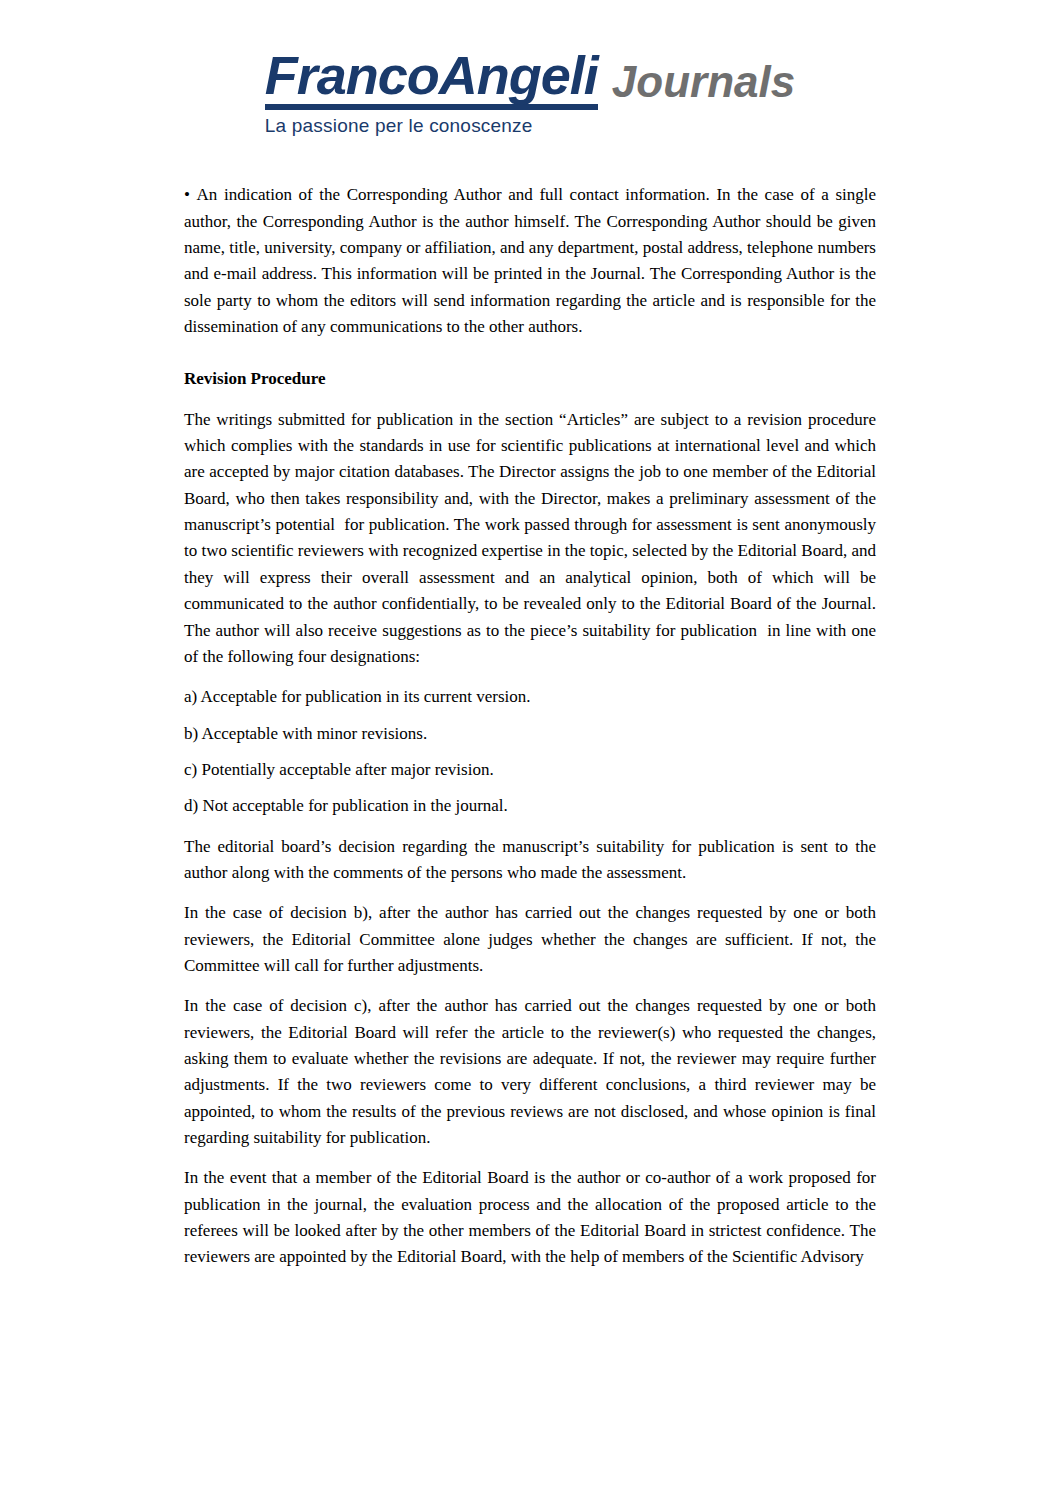FrancoAngeli Journals
La passione per le conoscenze
An indication of the Corresponding Author and full contact information. In the case of a single author, the Corresponding Author is the author himself. The Corresponding Author should be given name, title, university, company or affiliation, and any department, postal address, telephone numbers and e-mail address. This information will be printed in the Journal. The Corresponding Author is the sole party to whom the editors will send information regarding the article and is responsible for the dissemination of any communications to the other authors.
Revision Procedure
The writings submitted for publication in the section “Articles” are subject to a revision procedure which complies with the standards in use for scientific publications at international level and which are accepted by major citation databases. The Director assigns the job to one member of the Editorial Board, who then takes responsibility and, with the Director, makes a preliminary assessment of the manuscript’s potential for publication. The work passed through for assessment is sent anonymously to two scientific reviewers with recognized expertise in the topic, selected by the Editorial Board, and they will express their overall assessment and an analytical opinion, both of which will be communicated to the author confidentially, to be revealed only to the Editorial Board of the Journal. The author will also receive suggestions as to the piece’s suitability for publication in line with one of the following four designations:
a) Acceptable for publication in its current version.
b) Acceptable with minor revisions.
c) Potentially acceptable after major revision.
d) Not acceptable for publication in the journal.
The editorial board’s decision regarding the manuscript’s suitability for publication is sent to the author along with the comments of the persons who made the assessment.
In the case of decision b), after the author has carried out the changes requested by one or both reviewers, the Editorial Committee alone judges whether the changes are sufficient. If not, the Committee will call for further adjustments.
In the case of decision c), after the author has carried out the changes requested by one or both reviewers, the Editorial Board will refer the article to the reviewer(s) who requested the changes, asking them to evaluate whether the revisions are adequate. If not, the reviewer may require further adjustments. If the two reviewers come to very different conclusions, a third reviewer may be appointed, to whom the results of the previous reviews are not disclosed, and whose opinion is final regarding suitability for publication.
In the event that a member of the Editorial Board is the author or co-author of a work proposed for publication in the journal, the evaluation process and the allocation of the proposed article to the referees will be looked after by the other members of the Editorial Board in strictest confidence. The reviewers are appointed by the Editorial Board, with the help of members of the Scientific Advisory